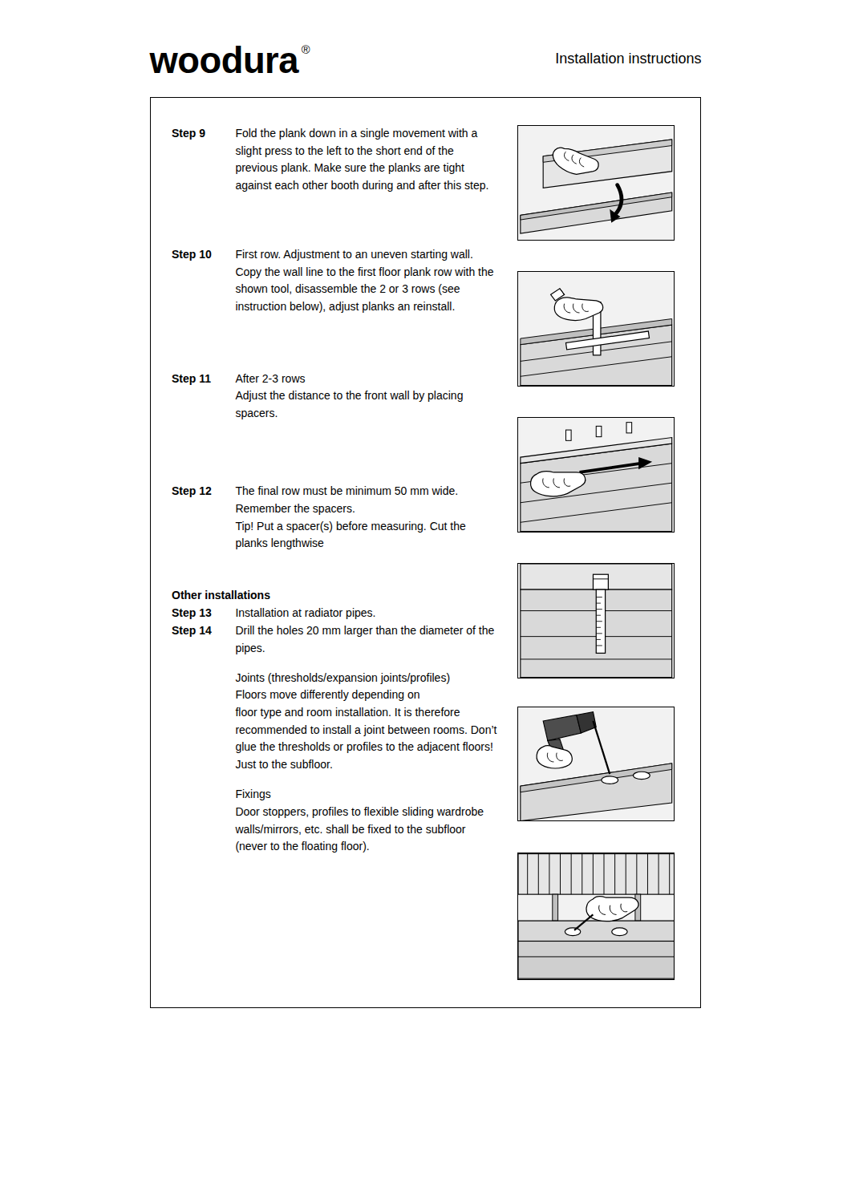woodura®
Installation instructions
Step 9
Fold the plank down in a single movement with a slight press to the left to the short end of the previous plank. Make sure the planks are tight against each other booth during and after this step.
Step 10
First row. Adjustment to an uneven starting wall. Copy the wall line to the first floor plank row with the shown tool, disassemble the 2 or 3 rows (see instruction below), adjust planks an reinstall.
Step 11
After 2-3 rows
Adjust the distance to the front wall by placing spacers.
Step 12
The final row must be minimum 50 mm wide.
Remember the spacers.
Tip! Put a spacer(s) before measuring. Cut the planks lengthwise
Other installations
Step 13
Installation at radiator pipes.
Step 14
Drill the holes 20 mm larger than the diameter of the pipes.
Joints (thresholds/expansion joints/profiles)
Floors move differently depending on
floor type and room installation. It is therefore recommended to install a joint between rooms. Don’t glue the thresholds or profiles to the adjacent floors! Just to the subfloor.
Fixings
Door stoppers, profiles to flexible sliding wardrobe walls/mirrors, etc. shall be fixed to the subfloor (never to the floating floor).